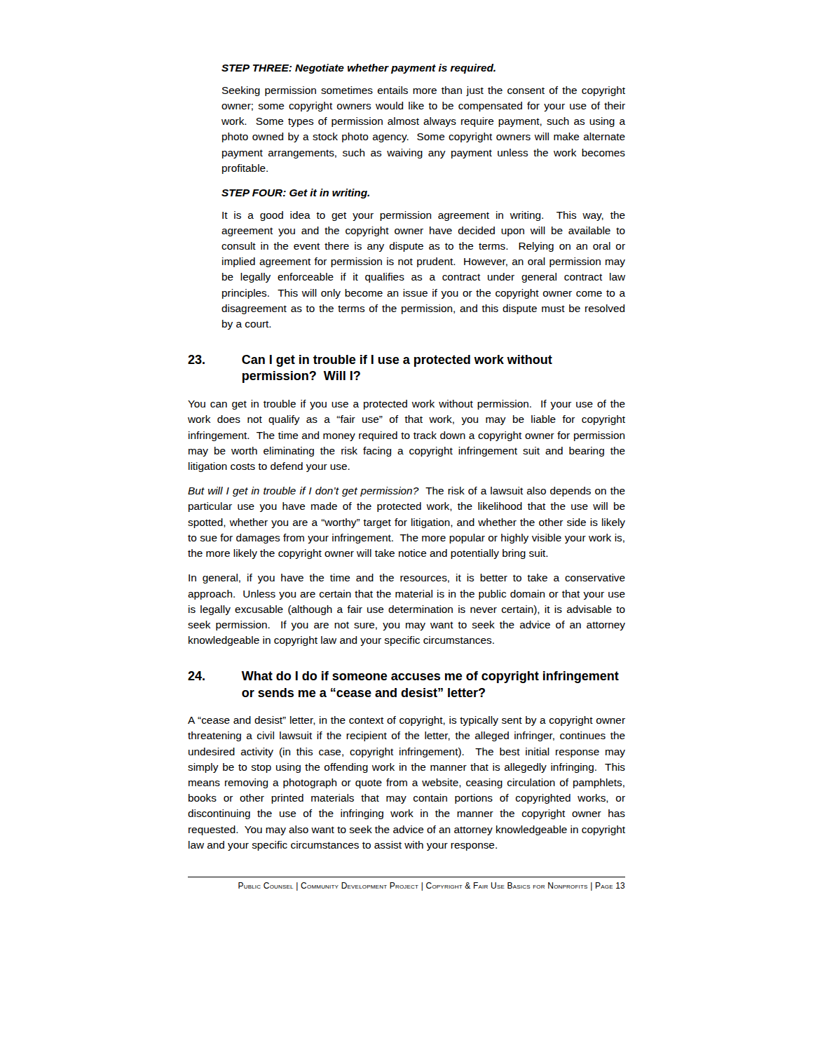STEP THREE: Negotiate whether payment is required.
Seeking permission sometimes entails more than just the consent of the copyright owner; some copyright owners would like to be compensated for your use of their work. Some types of permission almost always require payment, such as using a photo owned by a stock photo agency. Some copyright owners will make alternate payment arrangements, such as waiving any payment unless the work becomes profitable.
STEP FOUR: Get it in writing.
It is a good idea to get your permission agreement in writing. This way, the agreement you and the copyright owner have decided upon will be available to consult in the event there is any dispute as to the terms. Relying on an oral or implied agreement for permission is not prudent. However, an oral permission may be legally enforceable if it qualifies as a contract under general contract law principles. This will only become an issue if you or the copyright owner come to a disagreement as to the terms of the permission, and this dispute must be resolved by a court.
23. Can I get in trouble if I use a protected work without permission? Will I?
You can get in trouble if you use a protected work without permission. If your use of the work does not qualify as a “fair use” of that work, you may be liable for copyright infringement. The time and money required to track down a copyright owner for permission may be worth eliminating the risk facing a copyright infringement suit and bearing the litigation costs to defend your use.
But will I get in trouble if I don’t get permission? The risk of a lawsuit also depends on the particular use you have made of the protected work, the likelihood that the use will be spotted, whether you are a “worthy” target for litigation, and whether the other side is likely to sue for damages from your infringement. The more popular or highly visible your work is, the more likely the copyright owner will take notice and potentially bring suit.
In general, if you have the time and the resources, it is better to take a conservative approach. Unless you are certain that the material is in the public domain or that your use is legally excusable (although a fair use determination is never certain), it is advisable to seek permission. If you are not sure, you may want to seek the advice of an attorney knowledgeable in copyright law and your specific circumstances.
24. What do I do if someone accuses me of copyright infringement or sends me a “cease and desist” letter?
A “cease and desist” letter, in the context of copyright, is typically sent by a copyright owner threatening a civil lawsuit if the recipient of the letter, the alleged infringer, continues the undesired activity (in this case, copyright infringement). The best initial response may simply be to stop using the offending work in the manner that is allegedly infringing. This means removing a photograph or quote from a website, ceasing circulation of pamphlets, books or other printed materials that may contain portions of copyrighted works, or discontinuing the use of the infringing work in the manner the copyright owner has requested. You may also want to seek the advice of an attorney knowledgeable in copyright law and your specific circumstances to assist with your response.
Public Counsel | Community Development Project | Copyright & Fair Use Basics for Nonprofits | Page 13